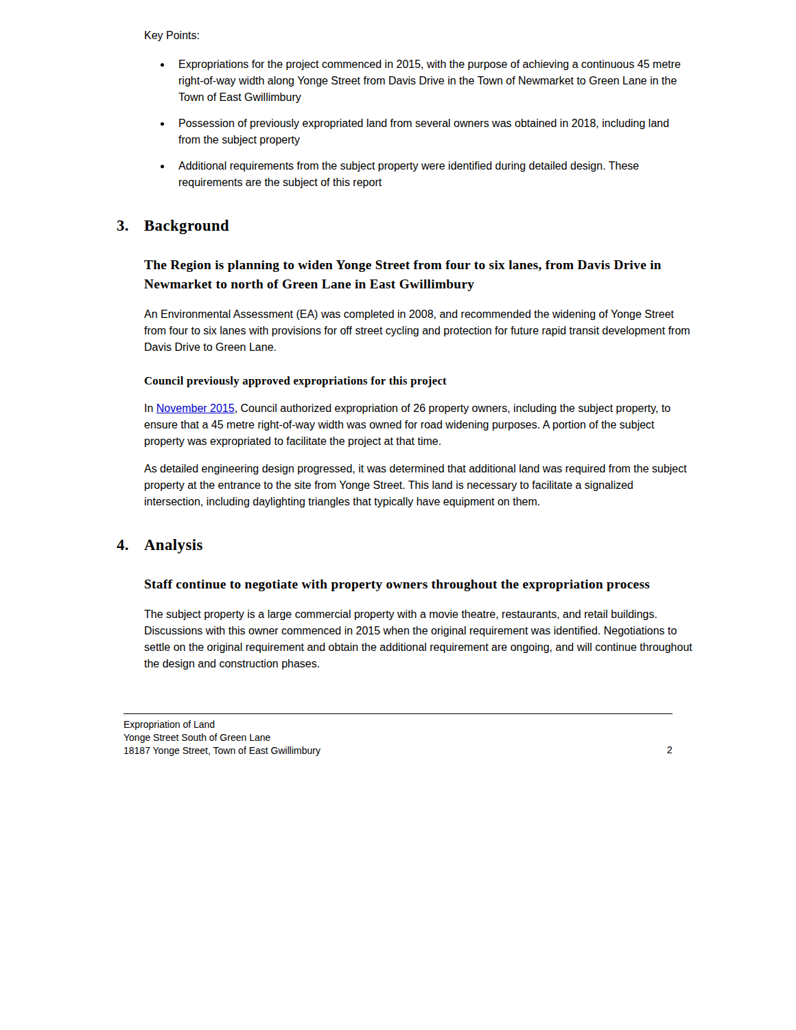Key Points:
Expropriations for the project commenced in 2015, with the purpose of achieving a continuous 45 metre right-of-way width along Yonge Street from Davis Drive in the Town of Newmarket to Green Lane in the Town of East Gwillimbury
Possession of previously expropriated land from several owners was obtained in 2018, including land from the subject property
Additional requirements from the subject property were identified during detailed design. These requirements are the subject of this report
3. Background
The Region is planning to widen Yonge Street from four to six lanes, from Davis Drive in Newmarket to north of Green Lane in East Gwillimbury
An Environmental Assessment (EA) was completed in 2008, and recommended the widening of Yonge Street from four to six lanes with provisions for off street cycling and protection for future rapid transit development from Davis Drive to Green Lane.
Council previously approved expropriations for this project
In November 2015, Council authorized expropriation of 26 property owners, including the subject property, to ensure that a 45 metre right-of-way width was owned for road widening purposes. A portion of the subject property was expropriated to facilitate the project at that time.
As detailed engineering design progressed, it was determined that additional land was required from the subject property at the entrance to the site from Yonge Street. This land is necessary to facilitate a signalized intersection, including daylighting triangles that typically have equipment on them.
4. Analysis
Staff continue to negotiate with property owners throughout the expropriation process
The subject property is a large commercial property with a movie theatre, restaurants, and retail buildings. Discussions with this owner commenced in 2015 when the original requirement was identified. Negotiations to settle on the original requirement and obtain the additional requirement are ongoing, and will continue throughout the design and construction phases.
Expropriation of Land
Yonge Street South of Green Lane
18187 Yonge Street, Town of East Gwillimbury
2